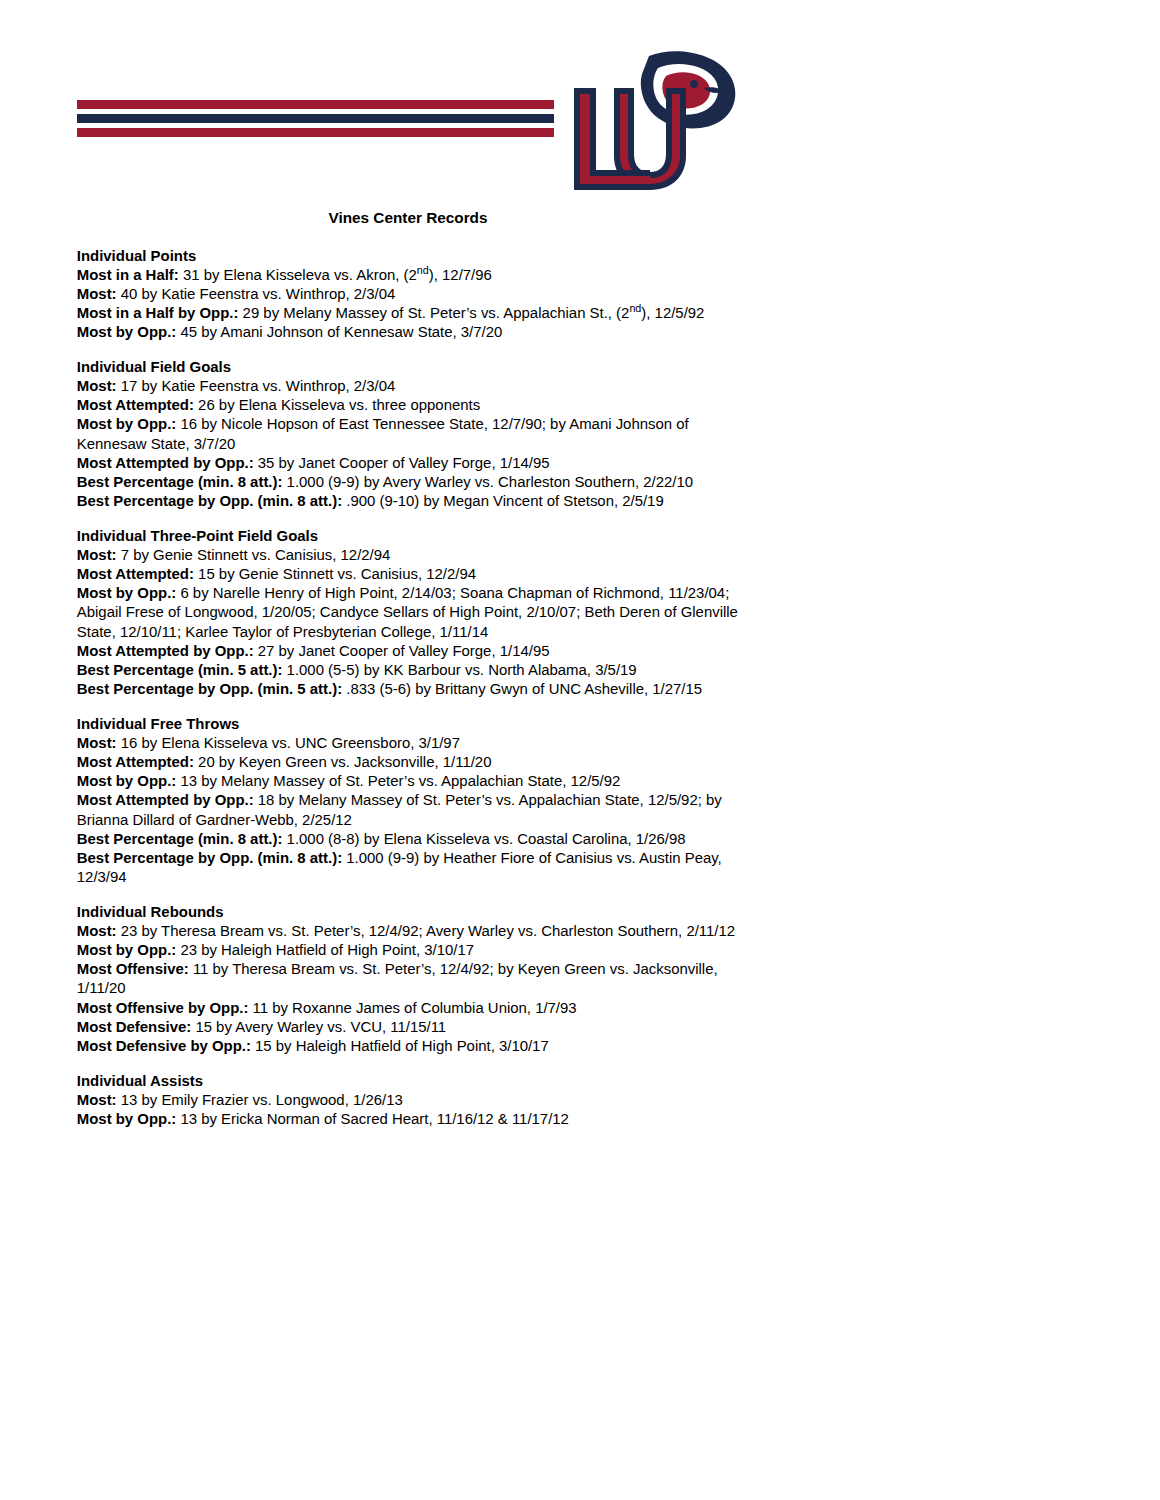Vines Center Records
Individual Points
Most in a Half: 31 by Elena Kisseleva vs. Akron, (2nd), 12/7/96
Most: 40 by Katie Feenstra vs. Winthrop, 2/3/04
Most in a Half by Opp.: 29 by Melany Massey of St. Peter’s vs. Appalachian St., (2nd), 12/5/92
Most by Opp.: 45 by Amani Johnson of Kennesaw State, 3/7/20
Individual Field Goals
Most: 17 by Katie Feenstra vs. Winthrop, 2/3/04
Most Attempted: 26 by Elena Kisseleva vs. three opponents
Most by Opp.: 16 by Nicole Hopson of East Tennessee State, 12/7/90; by Amani Johnson of Kennesaw State, 3/7/20
Most Attempted by Opp.: 35 by Janet Cooper of Valley Forge, 1/14/95
Best Percentage (min. 8 att.): 1.000 (9-9) by Avery Warley vs. Charleston Southern, 2/22/10
Best Percentage by Opp. (min. 8 att.): .900 (9-10) by Megan Vincent of Stetson, 2/5/19
Individual Three-Point Field Goals
Most: 7 by Genie Stinnett vs. Canisius, 12/2/94
Most Attempted: 15 by Genie Stinnett vs. Canisius, 12/2/94
Most by Opp.: 6 by Narelle Henry of High Point, 2/14/03; Soana Chapman of Richmond, 11/23/04; Abigail Frese of Longwood, 1/20/05; Candyce Sellars of High Point, 2/10/07; Beth Deren of Glenville State, 12/10/11; Karlee Taylor of Presbyterian College, 1/11/14
Most Attempted by Opp.: 27 by Janet Cooper of Valley Forge, 1/14/95
Best Percentage (min. 5 att.): 1.000 (5-5) by KK Barbour vs. North Alabama, 3/5/19
Best Percentage by Opp. (min. 5 att.): .833 (5-6) by Brittany Gwyn of UNC Asheville, 1/27/15
Individual Free Throws
Most: 16 by Elena Kisseleva vs. UNC Greensboro, 3/1/97
Most Attempted: 20 by Keyen Green vs. Jacksonville, 1/11/20
Most by Opp.: 13 by Melany Massey of St. Peter’s vs. Appalachian State, 12/5/92
Most Attempted by Opp.: 18 by Melany Massey of St. Peter’s vs. Appalachian State, 12/5/92; by Brianna Dillard of Gardner-Webb, 2/25/12
Best Percentage (min. 8 att.): 1.000 (8-8) by Elena Kisseleva vs. Coastal Carolina, 1/26/98
Best Percentage by Opp. (min. 8 att.): 1.000 (9-9) by Heather Fiore of Canisius vs. Austin Peay, 12/3/94
Individual Rebounds
Most: 23 by Theresa Bream vs. St. Peter’s, 12/4/92; Avery Warley vs. Charleston Southern, 2/11/12
Most by Opp.: 23 by Haleigh Hatfield of High Point, 3/10/17
Most Offensive: 11 by Theresa Bream vs. St. Peter’s, 12/4/92; by Keyen Green vs. Jacksonville, 1/11/20
Most Offensive by Opp.: 11 by Roxanne James of Columbia Union, 1/7/93
Most Defensive: 15 by Avery Warley vs. VCU, 11/15/11
Most Defensive by Opp.: 15 by Haleigh Hatfield of High Point, 3/10/17
Individual Assists
Most: 13 by Emily Frazier vs. Longwood, 1/26/13
Most by Opp.: 13 by Ericka Norman of Sacred Heart, 11/16/12 & 11/17/12